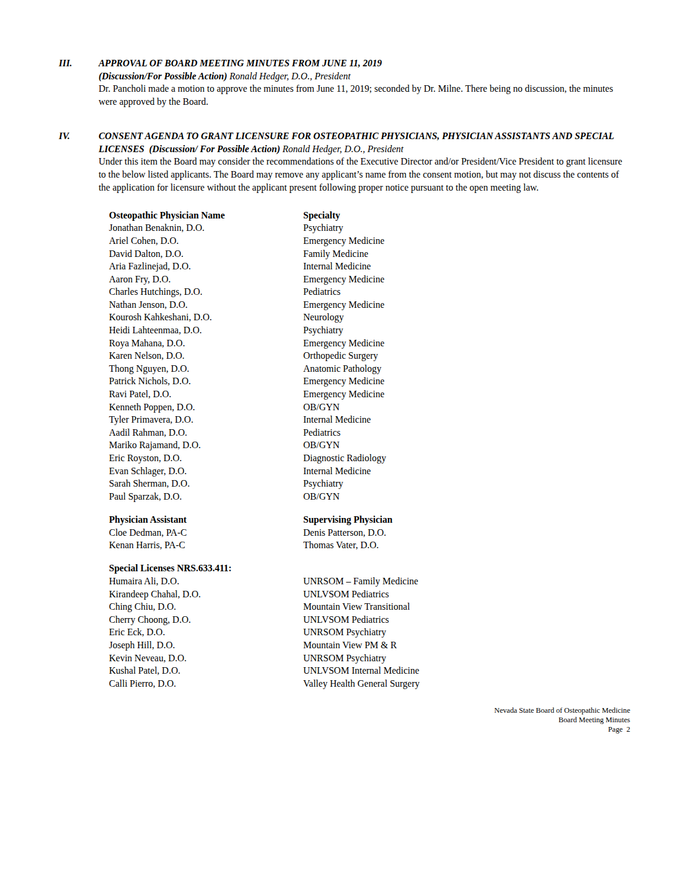III.
APPROVAL OF BOARD MEETING MINUTES FROM JUNE 11, 2019
(Discussion/For Possible Action) Ronald Hedger, D.O., President
Dr. Pancholi made a motion to approve the minutes from June 11, 2019; seconded by Dr. Milne. There being no discussion, the minutes were approved by the Board.
IV.
CONSENT AGENDA TO GRANT LICENSURE FOR OSTEOPATHIC PHYSICIANS, PHYSICIAN ASSISTANTS AND SPECIAL LICENSES (Discussion/ For Possible Action) Ronald Hedger, D.O., President
Under this item the Board may consider the recommendations of the Executive Director and/or President/Vice President to grant licensure to the below listed applicants. The Board may remove any applicant’s name from the consent motion, but may not discuss the contents of the application for licensure without the applicant present following proper notice pursuant to the open meeting law.
| Osteopathic Physician Name | Specialty |
| Jonathan Benaknin, D.O. | Psychiatry |
| Ariel Cohen, D.O. | Emergency Medicine |
| David Dalton, D.O. | Family Medicine |
| Aria Fazlinejad, D.O. | Internal Medicine |
| Aaron Fry, D.O. | Emergency Medicine |
| Charles Hutchings, D.O. | Pediatrics |
| Nathan Jenson, D.O. | Emergency Medicine |
| Kourosh Kahkeshani, D.O. | Neurology |
| Heidi Lahteenmaa, D.O. | Psychiatry |
| Roya Mahana, D.O. | Emergency Medicine |
| Karen Nelson, D.O. | Orthopedic Surgery |
| Thong Nguyen, D.O. | Anatomic Pathology |
| Patrick Nichols, D.O. | Emergency Medicine |
| Ravi Patel, D.O. | Emergency Medicine |
| Kenneth Poppen, D.O. | OB/GYN |
| Tyler Primavera, D.O. | Internal Medicine |
| Aadil Rahman, D.O. | Pediatrics |
| Mariko Rajamand, D.O. | OB/GYN |
| Eric Royston, D.O. | Diagnostic Radiology |
| Evan Schlager, D.O. | Internal Medicine |
| Sarah Sherman, D.O. | Psychiatry |
| Paul Sparzak, D.O. | OB/GYN |
| Physician Assistant | Supervising Physician |
| Cloe Dedman, PA-C | Denis Patterson, D.O. |
| Kenan Harris, PA-C | Thomas Vater, D.O. |
| Special Licenses NRS.633.411: | |
| Humaira Ali, D.O. | UNRSOM – Family Medicine |
| Kirandeep Chahal, D.O. | UNLVSOM Pediatrics |
| Ching Chiu, D.O. | Mountain View Transitional |
| Cherry Choong, D.O. | UNLVSOM Pediatrics |
| Eric Eck, D.O. | UNRSOM Psychiatry |
| Joseph Hill, D.O. | Mountain View PM & R |
| Kevin Neveau, D.O. | UNRSOM Psychiatry |
| Kushal Patel, D.O. | UNLVSOM Internal Medicine |
| Calli Pierro, D.O. | Valley Health General Surgery |
Nevada State Board of Osteopathic Medicine
Board Meeting Minutes
Page 2